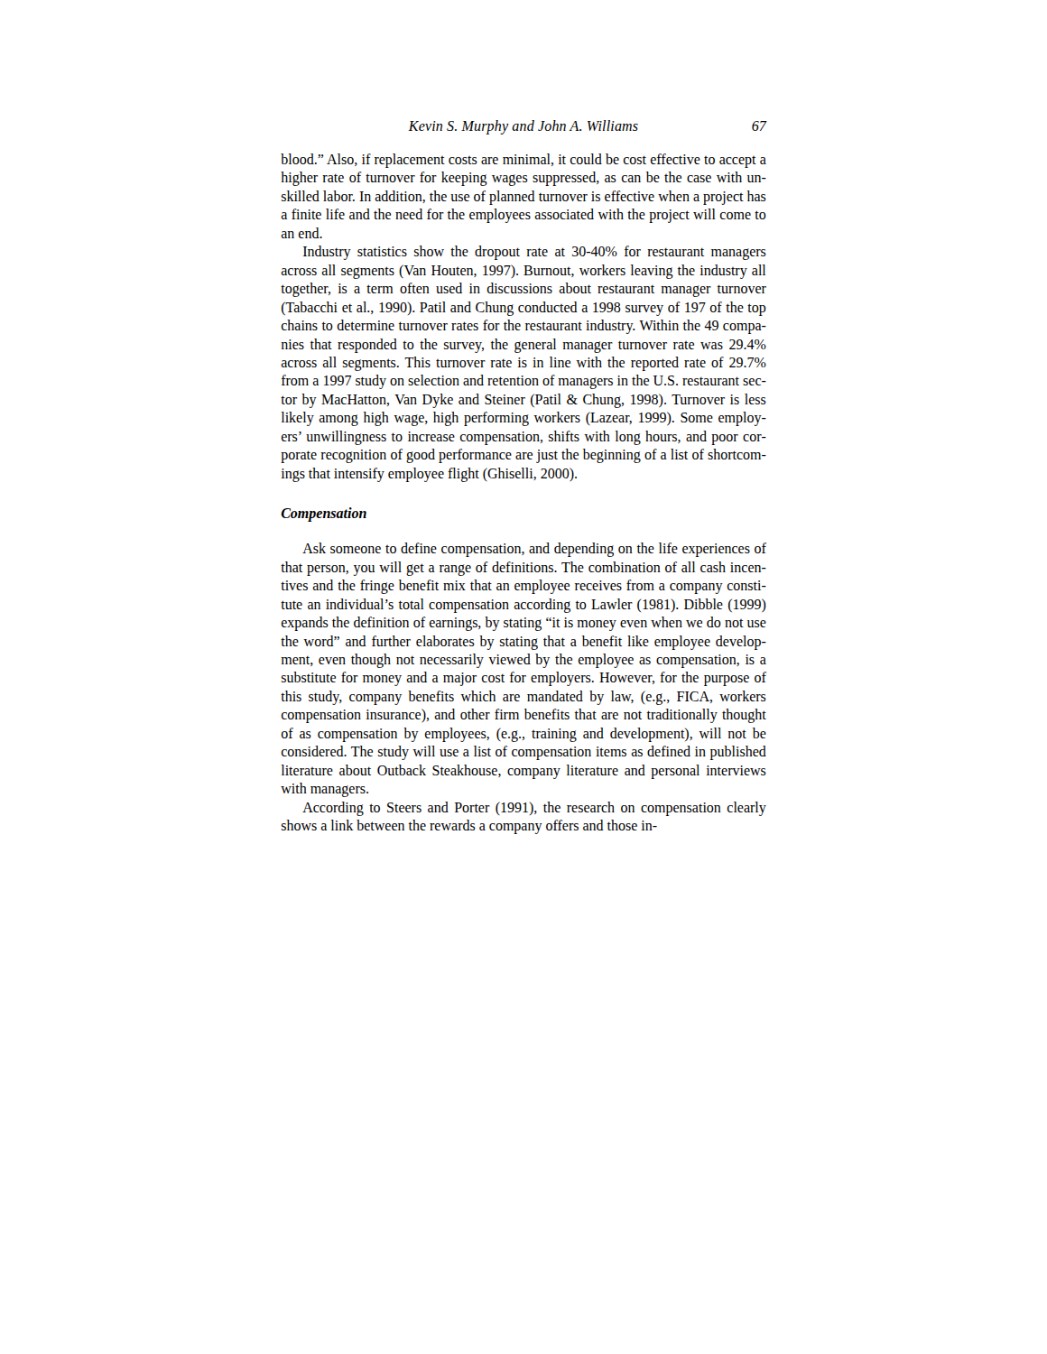Kevin S. Murphy and John A. Williams 67
blood.” Also, if replacement costs are minimal, it could be cost effective to accept a higher rate of turnover for keeping wages suppressed, as can be the case with unskilled labor. In addition, the use of planned turnover is effective when a project has a finite life and the need for the employees associated with the project will come to an end.
Industry statistics show the dropout rate at 30-40% for restaurant managers across all segments (Van Houten, 1997). Burnout, workers leaving the industry all together, is a term often used in discussions about restaurant manager turnover (Tabacchi et al., 1990). Patil and Chung conducted a 1998 survey of 197 of the top chains to determine turnover rates for the restaurant industry. Within the 49 companies that responded to the survey, the general manager turnover rate was 29.4% across all segments. This turnover rate is in line with the reported rate of 29.7% from a 1997 study on selection and retention of managers in the U.S. restaurant sector by MacHatton, Van Dyke and Steiner (Patil & Chung, 1998). Turnover is less likely among high wage, high performing workers (Lazear, 1999). Some employers’ unwillingness to increase compensation, shifts with long hours, and poor corporate recognition of good performance are just the beginning of a list of shortcomings that intensify employee flight (Ghiselli, 2000).
Compensation
Ask someone to define compensation, and depending on the life experiences of that person, you will get a range of definitions. The combination of all cash incentives and the fringe benefit mix that an employee receives from a company constitute an individual’s total compensation according to Lawler (1981). Dibble (1999) expands the definition of earnings, by stating “it is money even when we do not use the word” and further elaborates by stating that a benefit like employee development, even though not necessarily viewed by the employee as compensation, is a substitute for money and a major cost for employers. However, for the purpose of this study, company benefits which are mandated by law, (e.g., FICA, workers compensation insurance), and other firm benefits that are not traditionally thought of as compensation by employees, (e.g., training and development), will not be considered. The study will use a list of compensation items as defined in published literature about Outback Steakhouse, company literature and personal interviews with managers.
According to Steers and Porter (1991), the research on compensation clearly shows a link between the rewards a company offers and those in-